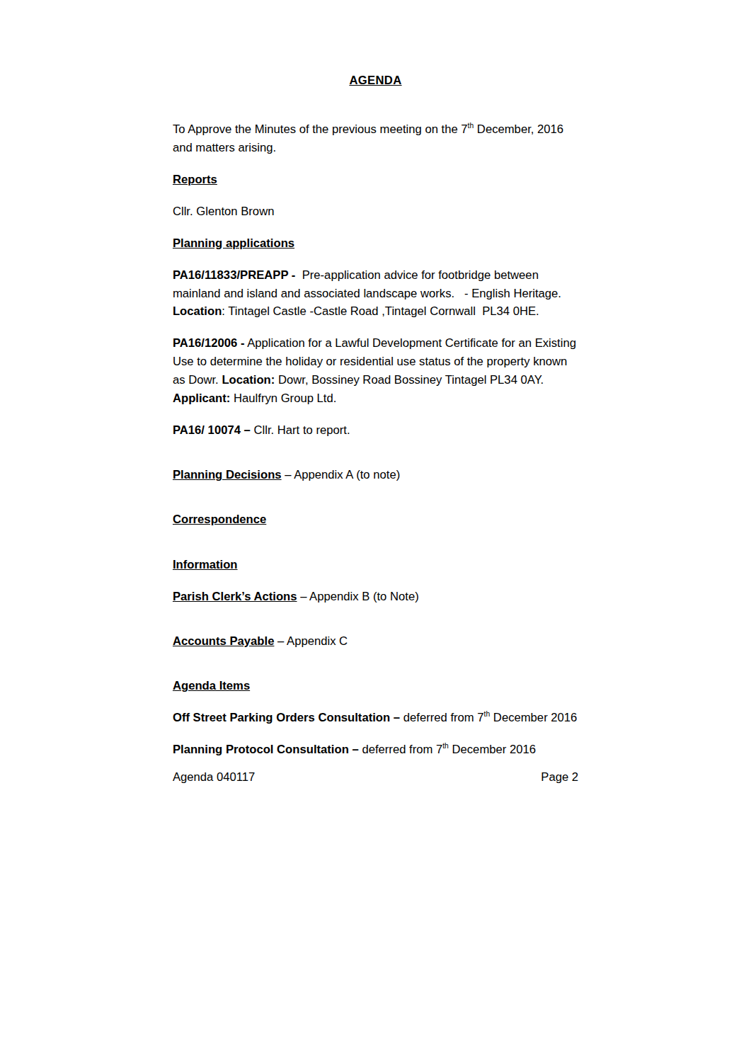AGENDA
To Approve the Minutes of the previous meeting on the 7th December, 2016 and matters arising.
Reports
Cllr. Glenton Brown
Planning applications
PA16/11833/PREAPP - Pre-application advice for footbridge between mainland and island and associated landscape works. - English Heritage. Location: Tintagel Castle -Castle Road ,Tintagel Cornwall PL34 0HE.
PA16/12006 - Application for a Lawful Development Certificate for an Existing Use to determine the holiday or residential use status of the property known as Dowr. Location: Dowr, Bossiney Road Bossiney Tintagel PL34 0AY. Applicant: Haulfryn Group Ltd.
PA16/ 10074 – Cllr. Hart to report.
Planning Decisions – Appendix A (to note)
Correspondence
Information
Parish Clerk’s Actions – Appendix B (to Note)
Accounts Payable – Appendix C
Agenda Items
Off Street Parking Orders Consultation – deferred from 7th December 2016
Planning Protocol Consultation – deferred from 7th December 2016
Agenda 040117 Page 2